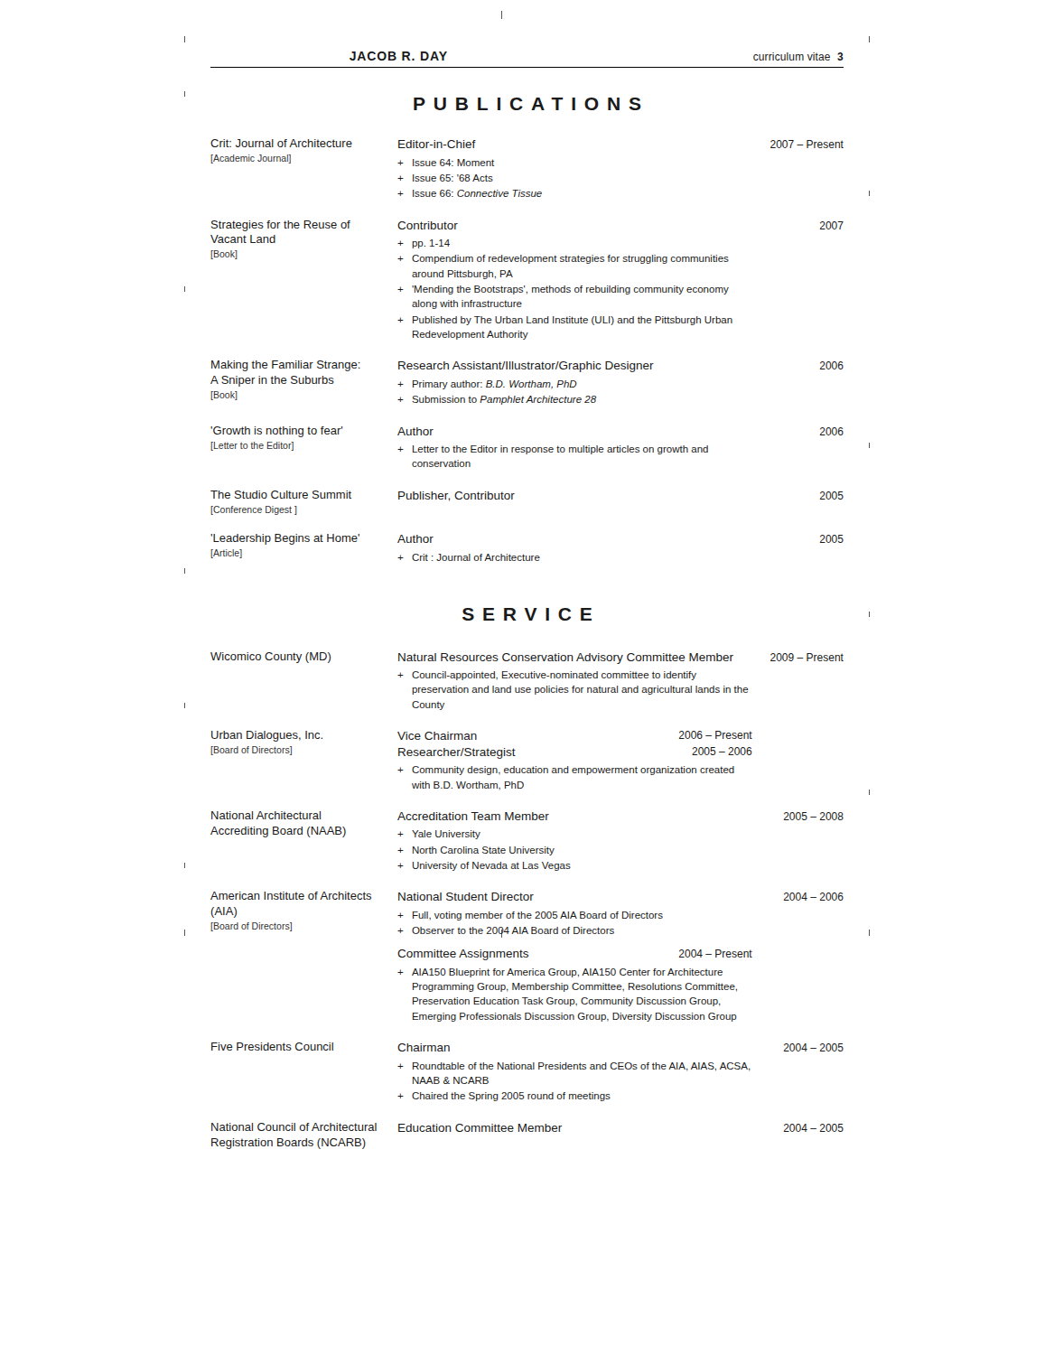JACOB R. DAY curriculum vitae 3
PUBLICATIONS
Crit: Journal of Architecture [Academic Journal]
Editor-in-Chief
Issue 64: Moment
Issue 65: '68 Acts
Issue 66: Connective Tissue
2007 – Present
Strategies for the Reuse of
Vacant Land [Book]
Contributor
pp. 1-14
Compendium of redevelopment strategies for struggling communities around Pittsburgh, PA
'Mending the Bootstraps', methods of rebuilding community economy along with infrastructure
Published by The Urban Land Institute (ULI) and the Pittsburgh Urban Redevelopment Authority
2007
Making the Familiar Strange:
A Sniper in the Suburbs [Book]
Research Assistant/Illustrator/Graphic Designer
Primary author: B.D. Wortham, PhD
Submission to Pamphlet Architecture 28
2006
'Growth is nothing to fear' [Letter to the Editor]
Author
Letter to the Editor in response to multiple articles on growth and conservation
2006
The Studio Culture Summit [Conference Digest ]
Publisher, Contributor
2005
'Leadership Begins at Home' [Article]
Author
Crit : Journal of Architecture
2005
SERVICE
Wicomico County (MD)
Natural Resources Conservation Advisory Committee Member
Council-appointed, Executive-nominated committee to identify preservation and land use policies for natural and agricultural lands in the County
2009 – Present
Urban Dialogues, Inc. [Board of Directors]
Vice Chairman
2006 – Present
Researcher/Strategist
2005 – 2006
Community design, education and empowerment organization created with B.D. Wortham, PhD
National Architectural
Accrediting Board (NAAB)
Accreditation Team Member
Yale University
North Carolina State University
University of Nevada at Las Vegas
2005 – 2008
American Institute of Architects
(AIA) [Board of Directors]
National Student Director
Full, voting member of the 2005 AIA Board of Directors
Observer to the 2004 AIA Board of Directors
Committee Assignments 2004 – Present
AIA150 Blueprint for America Group, AIA150 Center for Architecture Programming Group, Membership Committee, Resolutions Committee, Preservation Education Task Group, Community Discussion Group, Emerging Professionals Discussion Group, Diversity Discussion Group
2004 – 2006
Five Presidents Council
Chairman
Roundtable of the National Presidents and CEOs of the AIA, AIAS, ACSA, NAAB & NCARB
Chaired the Spring 2005 round of meetings
2004 – 2005
National Council of Architectural
Registration Boards (NCARB)
Education Committee Member
2004 – 2005